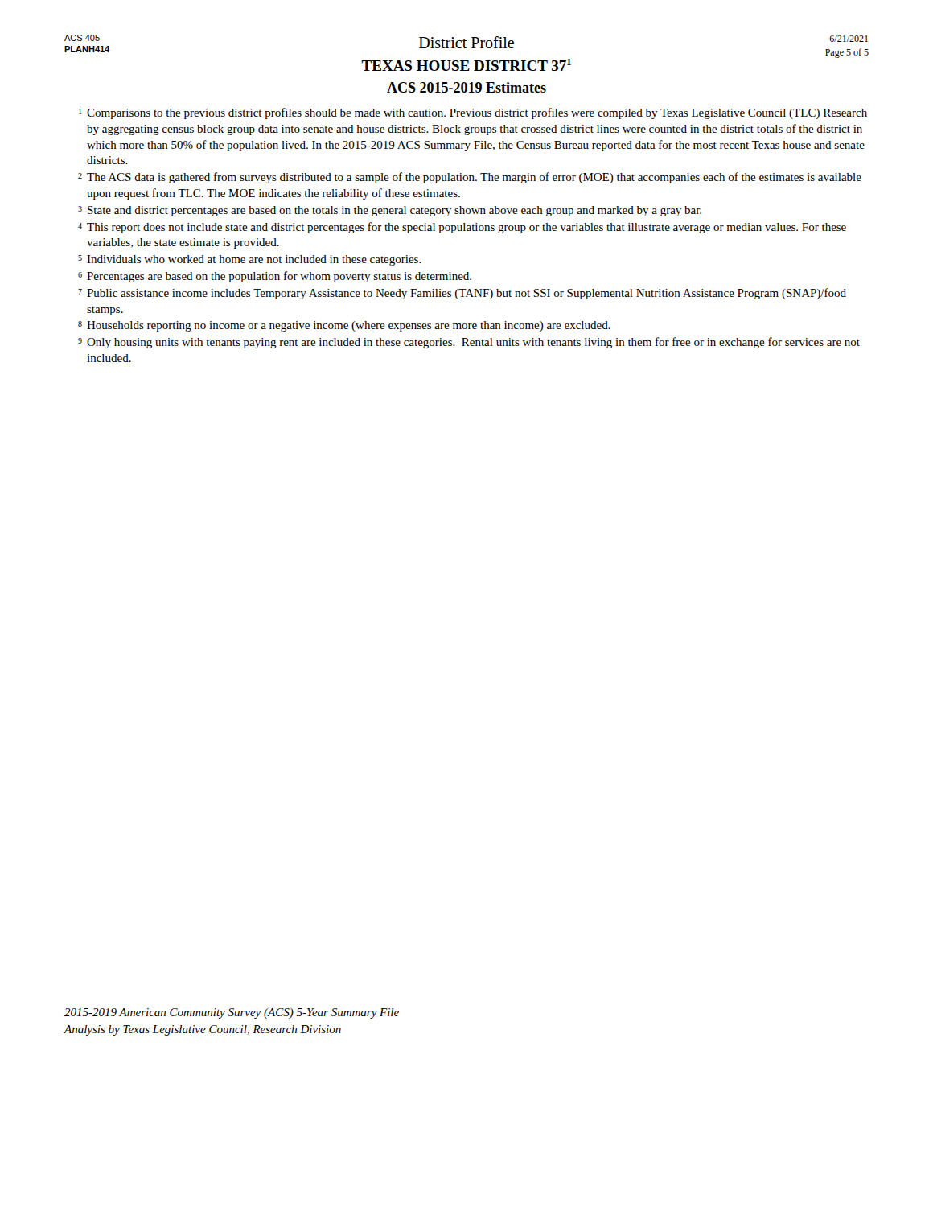ACS 405
PLANH414
6/21/2021
Page 5 of 5
District Profile
TEXAS HOUSE DISTRICT 371
ACS 2015-2019 Estimates
1
Comparisons to the previous district profiles should be made with caution. Previous district profiles were compiled by Texas Legislative Council (TLC) Research by aggregating census block group data into senate and house districts. Block groups that crossed district lines were counted in the district totals of the district in which more than 50% of the population lived. In the 2015-2019 ACS Summary File, the Census Bureau reported data for the most recent Texas house and senate districts.
2
The ACS data is gathered from surveys distributed to a sample of the population. The margin of error (MOE) that accompanies each of the estimates is available upon request from TLC. The MOE indicates the reliability of these estimates.
3
State and district percentages are based on the totals in the general category shown above each group and marked by a gray bar.
4
This report does not include state and district percentages for the special populations group or the variables that illustrate average or median values. For these variables, the state estimate is provided.
5
Individuals who worked at home are not included in these categories.
6
Percentages are based on the population for whom poverty status is determined.
7
Public assistance income includes Temporary Assistance to Needy Families (TANF) but not SSI or Supplemental Nutrition Assistance Program (SNAP)/food stamps.
8
Households reporting no income or a negative income (where expenses are more than income) are excluded.
9
Only housing units with tenants paying rent are included in these categories. Rental units with tenants living in them for free or in exchange for services are not included.
2015-2019 American Community Survey (ACS) 5-Year Summary File
Analysis by Texas Legislative Council, Research Division